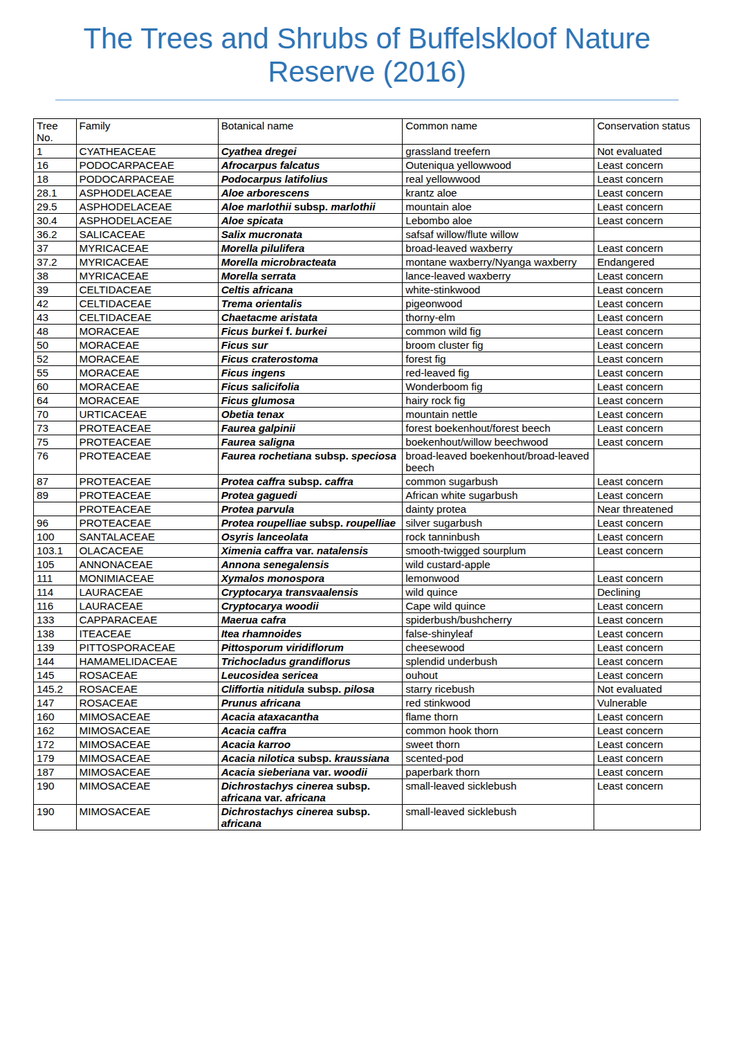The Trees and Shrubs of Buffelskloof Nature Reserve (2016)
| Tree No. | Family | Botanical name | Common name | Conservation status |
| --- | --- | --- | --- | --- |
| 1 | CYATHEACEAE | Cyathea dregei | grassland treefern | Not evaluated |
| 16 | PODOCARPACEAE | Afrocarpus falcatus | Outeniqua yellowwood | Least concern |
| 18 | PODOCARPACEAE | Podocarpus latifolius | real yellowwood | Least concern |
| 28.1 | ASPHODELACEAE | Aloe arborescens | krantz aloe | Least concern |
| 29.5 | ASPHODELACEAE | Aloe marlothii subsp. marlothii | mountain aloe | Least concern |
| 30.4 | ASPHODELACEAE | Aloe spicata | Lebombo aloe | Least concern |
| 36.2 | SALICACEAE | Salix mucronata | safsaf willow/flute willow | |
| 37 | MYRICACEAE | Morella pilulifera | broad-leaved waxberry | Least concern |
| 37.2 | MYRICACEAE | Morella microbracteata | montane waxberry/Nyanga waxberry | Endangered |
| 38 | MYRICACEAE | Morella serrata | lance-leaved waxberry | Least concern |
| 39 | CELTIDACEAE | Celtis africana | white-stinkwood | Least concern |
| 42 | CELTIDACEAE | Trema orientalis | pigeonwood | Least concern |
| 43 | CELTIDACEAE | Chaetacme aristata | thorny-elm | Least concern |
| 48 | MORACEAE | Ficus burkei f. burkei | common wild fig | Least concern |
| 50 | MORACEAE | Ficus sur | broom cluster fig | Least concern |
| 52 | MORACEAE | Ficus craterostoma | forest fig | Least concern |
| 55 | MORACEAE | Ficus ingens | red-leaved fig | Least concern |
| 60 | MORACEAE | Ficus salicifolia | Wonderboom fig | Least concern |
| 64 | MORACEAE | Ficus glumosa | hairy rock fig | Least concern |
| 70 | URTICACEAE | Obetia tenax | mountain nettle | Least concern |
| 73 | PROTEACEAE | Faurea galpinii | forest boekenhout/forest beech | Least concern |
| 75 | PROTEACEAE | Faurea saligna | boekenhout/willow beechwood | Least concern |
| 76 | PROTEACEAE | Faurea rochetiana subsp. speciosa | broad-leaved boekenhout/broad-leaved beech | |
| 87 | PROTEACEAE | Protea caffra subsp. caffra | common sugarbush | Least concern |
| 89 | PROTEACEAE | Protea gaguedi | African white sugarbush | Least concern |
| | PROTEACEAE | Protea parvula | dainty protea | Near threatened |
| 96 | PROTEACEAE | Protea roupelliae subsp. roupelliae | silver sugarbush | Least concern |
| 100 | SANTALACEAE | Osyris lanceolata | rock tanninbush | Least concern |
| 103.1 | OLACACEAE | Ximenia caffra var. natalensis | smooth-twigged sourplum | Least concern |
| 105 | ANNONACEAE | Annona senegalensis | wild custard-apple | |
| 111 | MONIMIACEAE | Xymalos monospora | lemonwood | Least concern |
| 114 | LAURACEAE | Cryptocarya transvaalensis | wild quince | Declining |
| 116 | LAURACEAE | Cryptocarya woodii | Cape wild quince | Least concern |
| 133 | CAPPARACEAE | Maerua cafra | spiderbush/bushcherry | Least concern |
| 138 | ITEACEAE | Itea rhamnoides | false-shinyleaf | Least concern |
| 139 | PITTOSPORACEAE | Pittosporum viridiflorum | cheesewood | Least concern |
| 144 | HAMAMELIDACEAE | Trichocladus grandiflorus | splendid underbush | Least concern |
| 145 | ROSACEAE | Leucosidea sericea | ouhout | Least concern |
| 145.2 | ROSACEAE | Cliffortia nitidula subsp. pilosa | starry ricebush | Not evaluated |
| 147 | ROSACEAE | Prunus africana | red stinkwood | Vulnerable |
| 160 | MIMOSACEAE | Acacia ataxacantha | flame thorn | Least concern |
| 162 | MIMOSACEAE | Acacia caffra | common hook thorn | Least concern |
| 172 | MIMOSACEAE | Acacia karroo | sweet thorn | Least concern |
| 179 | MIMOSACEAE | Acacia nilotica subsp. kraussiana | scented-pod | Least concern |
| 187 | MIMOSACEAE | Acacia sieberiana var. woodii | paperbark thorn | Least concern |
| 190 | MIMOSACEAE | Dichrostachys cinerea subsp. africana var. africana | small-leaved sicklebush | Least concern |
| 190 | MIMOSACEAE | Dichrostachys cinerea subsp. africana | small-leaved sicklebush | |